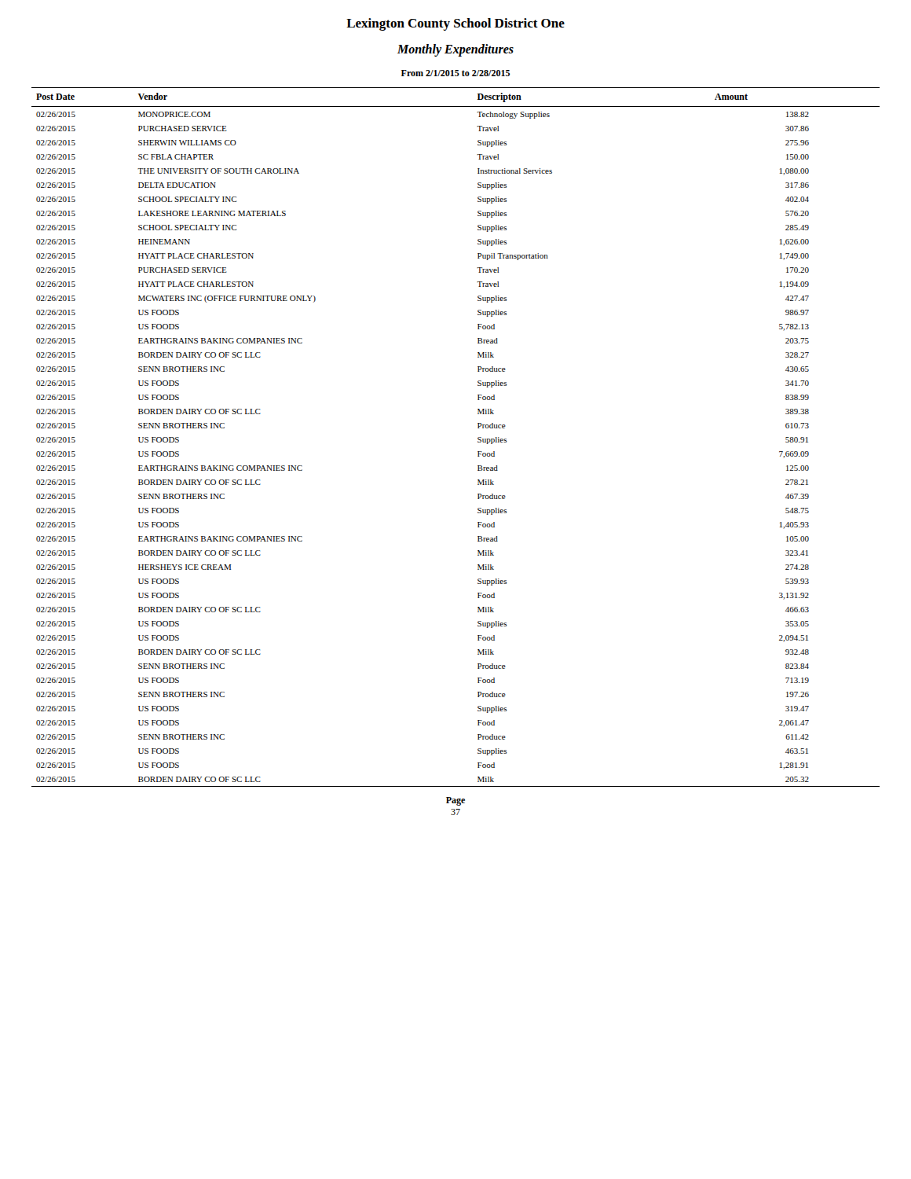Lexington County School District One
Monthly Expenditures
From 2/1/2015 to 2/28/2015
| Post Date | Vendor | Descripton | Amount |
| --- | --- | --- | --- |
| 02/26/2015 | MONOPRICE.COM | Technology Supplies | 138.82 |
| 02/26/2015 | PURCHASED SERVICE | Travel | 307.86 |
| 02/26/2015 | SHERWIN WILLIAMS CO | Supplies | 275.96 |
| 02/26/2015 | SC FBLA CHAPTER | Travel | 150.00 |
| 02/26/2015 | THE UNIVERSITY OF SOUTH CAROLINA | Instructional Services | 1,080.00 |
| 02/26/2015 | DELTA EDUCATION | Supplies | 317.86 |
| 02/26/2015 | SCHOOL SPECIALTY INC | Supplies | 402.04 |
| 02/26/2015 | LAKESHORE LEARNING MATERIALS | Supplies | 576.20 |
| 02/26/2015 | SCHOOL SPECIALTY INC | Supplies | 285.49 |
| 02/26/2015 | HEINEMANN | Supplies | 1,626.00 |
| 02/26/2015 | HYATT PLACE CHARLESTON | Pupil Transportation | 1,749.00 |
| 02/26/2015 | PURCHASED SERVICE | Travel | 170.20 |
| 02/26/2015 | HYATT PLACE CHARLESTON | Travel | 1,194.09 |
| 02/26/2015 | MCWATERS INC (OFFICE FURNITURE ONLY) | Supplies | 427.47 |
| 02/26/2015 | US FOODS | Supplies | 986.97 |
| 02/26/2015 | US FOODS | Food | 5,782.13 |
| 02/26/2015 | EARTHGRAINS BAKING COMPANIES INC | Bread | 203.75 |
| 02/26/2015 | BORDEN DAIRY CO OF SC LLC | Milk | 328.27 |
| 02/26/2015 | SENN BROTHERS INC | Produce | 430.65 |
| 02/26/2015 | US FOODS | Supplies | 341.70 |
| 02/26/2015 | US FOODS | Food | 838.99 |
| 02/26/2015 | BORDEN DAIRY CO OF SC LLC | Milk | 389.38 |
| 02/26/2015 | SENN BROTHERS INC | Produce | 610.73 |
| 02/26/2015 | US FOODS | Supplies | 580.91 |
| 02/26/2015 | US FOODS | Food | 7,669.09 |
| 02/26/2015 | EARTHGRAINS BAKING COMPANIES INC | Bread | 125.00 |
| 02/26/2015 | BORDEN DAIRY CO OF SC LLC | Milk | 278.21 |
| 02/26/2015 | SENN BROTHERS INC | Produce | 467.39 |
| 02/26/2015 | US FOODS | Supplies | 548.75 |
| 02/26/2015 | US FOODS | Food | 1,405.93 |
| 02/26/2015 | EARTHGRAINS BAKING COMPANIES INC | Bread | 105.00 |
| 02/26/2015 | BORDEN DAIRY CO OF SC LLC | Milk | 323.41 |
| 02/26/2015 | HERSHEYS ICE CREAM | Milk | 274.28 |
| 02/26/2015 | US FOODS | Supplies | 539.93 |
| 02/26/2015 | US FOODS | Food | 3,131.92 |
| 02/26/2015 | BORDEN DAIRY CO OF SC LLC | Milk | 466.63 |
| 02/26/2015 | US FOODS | Supplies | 353.05 |
| 02/26/2015 | US FOODS | Food | 2,094.51 |
| 02/26/2015 | BORDEN DAIRY CO OF SC LLC | Milk | 932.48 |
| 02/26/2015 | SENN BROTHERS INC | Produce | 823.84 |
| 02/26/2015 | US FOODS | Food | 713.19 |
| 02/26/2015 | SENN BROTHERS INC | Produce | 197.26 |
| 02/26/2015 | US FOODS | Supplies | 319.47 |
| 02/26/2015 | US FOODS | Food | 2,061.47 |
| 02/26/2015 | SENN BROTHERS INC | Produce | 611.42 |
| 02/26/2015 | US FOODS | Supplies | 463.51 |
| 02/26/2015 | US FOODS | Food | 1,281.91 |
| 02/26/2015 | BORDEN DAIRY CO OF SC LLC | Milk | 205.32 |
Page
37